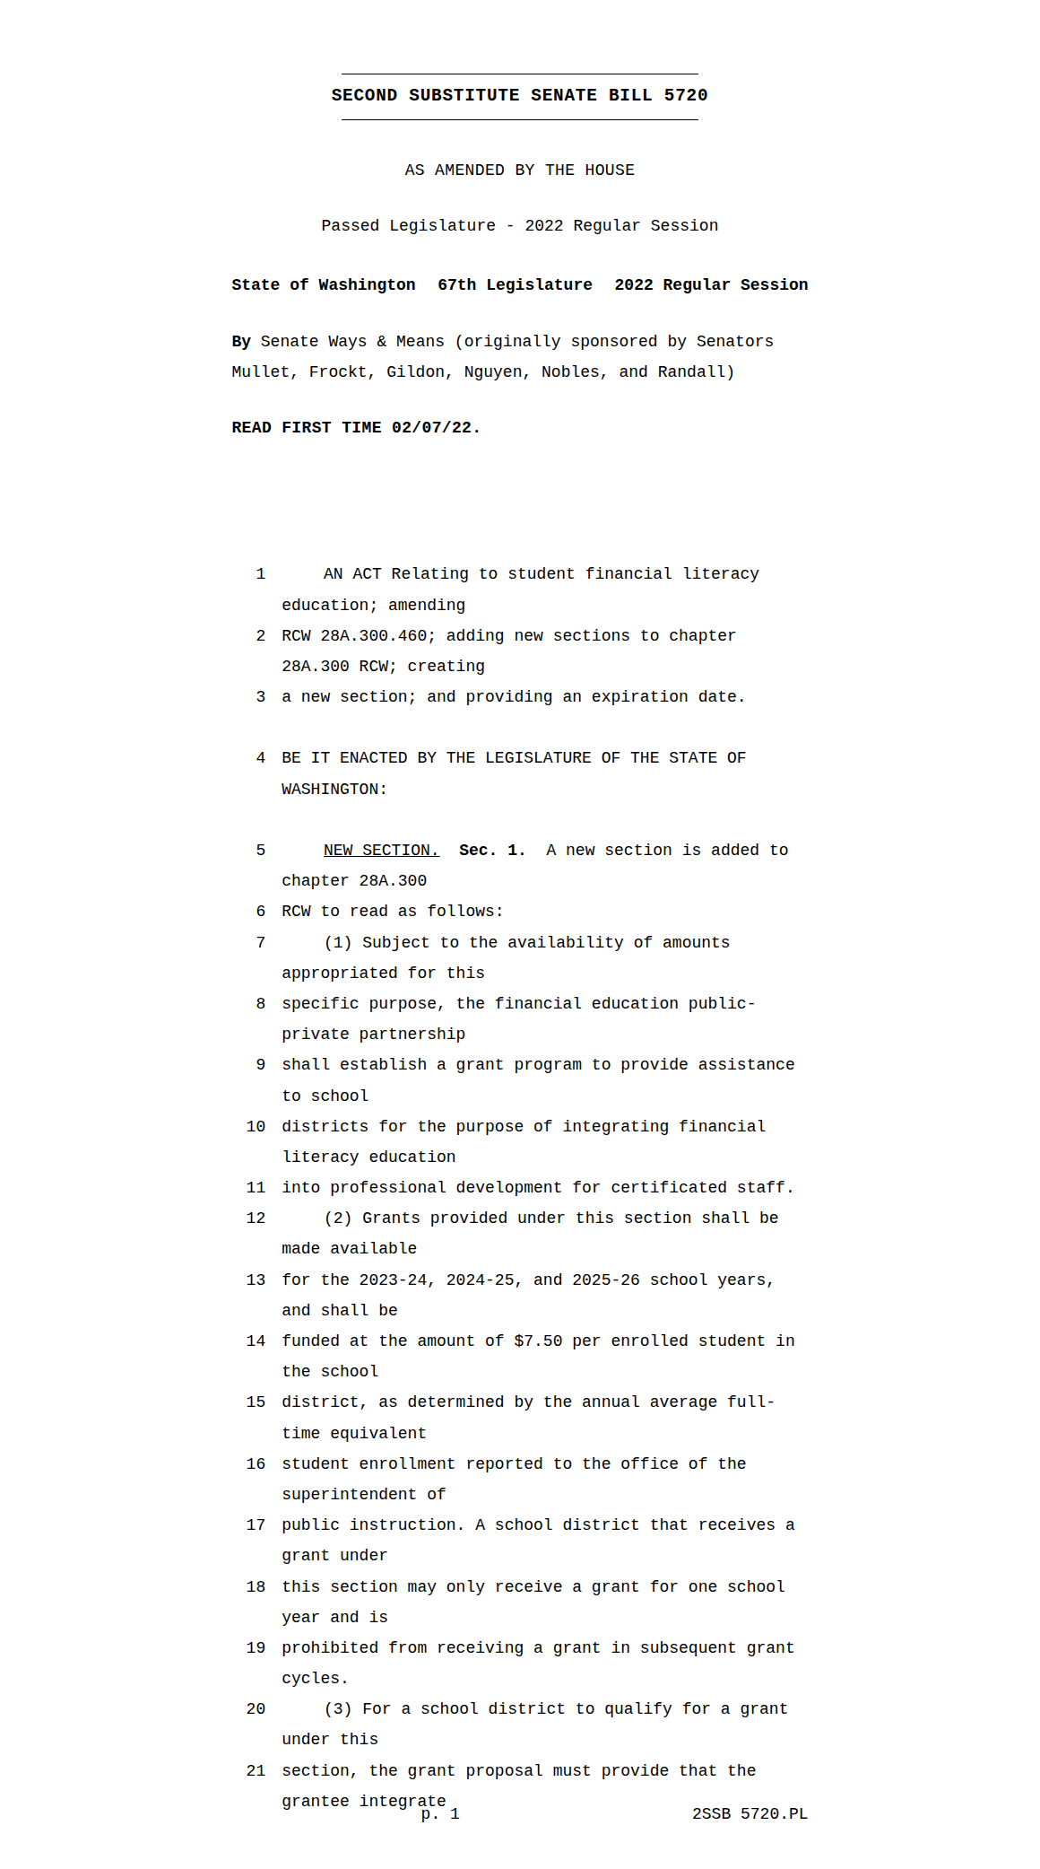SECOND SUBSTITUTE SENATE BILL 5720
AS AMENDED BY THE HOUSE
Passed Legislature - 2022 Regular Session
State of Washington 67th Legislature 2022 Regular Session
By Senate Ways & Means (originally sponsored by Senators Mullet, Frockt, Gildon, Nguyen, Nobles, and Randall)
READ FIRST TIME 02/07/22.
AN ACT Relating to student financial literacy education; amending
RCW 28A.300.460; adding new sections to chapter 28A.300 RCW; creating
a new section; and providing an expiration date.
BE IT ENACTED BY THE LEGISLATURE OF THE STATE OF WASHINGTON:
NEW SECTION. Sec. 1. A new section is added to chapter 28A.300
RCW to read as follows:
(1) Subject to the availability of amounts appropriated for this
specific purpose, the financial education public-private partnership
shall establish a grant program to provide assistance to school
districts for the purpose of integrating financial literacy education
into professional development for certificated staff.
(2) Grants provided under this section shall be made available
for the 2023-24, 2024-25, and 2025-26 school years, and shall be
funded at the amount of $7.50 per enrolled student in the school
district, as determined by the annual average full-time equivalent
student enrollment reported to the office of the superintendent of
public instruction. A school district that receives a grant under
this section may only receive a grant for one school year and is
prohibited from receiving a grant in subsequent grant cycles.
(3) For a school district to qualify for a grant under this
section, the grant proposal must provide that the grantee integrate
p. 1 2SSB 5720.PL